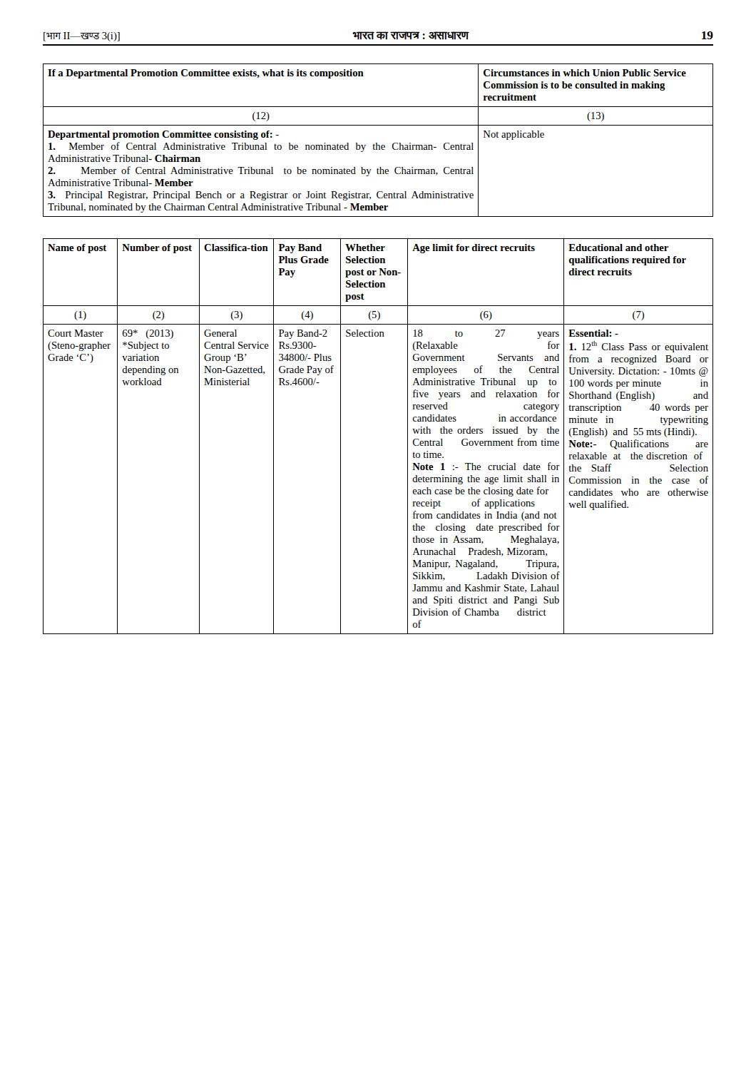[भाग II—खण्ड 3(i)] भारत का राजपत्र : असाधारण 19
| If a Departmental Promotion Committee exists, what is its composition | Circumstances in which Union Public Service Commission is to be consulted in making recruitment |
| --- | --- |
| (12) | (13) |
| Departmental promotion Committee consisting of: - 1. Member of Central Administrative Tribunal to be nominated by the Chairman- Central Administrative Tribunal- Chairman 2. Member of Central Administrative Tribunal to be nominated by the Chairman, Central Administrative Tribunal- Member 3. Principal Registrar, Principal Bench or a Registrar or Joint Registrar, Central Administrative Tribunal, nominated by the Chairman Central Administrative Tribunal - Member | Not applicable |
| Name of post | Number of post | Classifica-tion | Pay Band Plus Grade Pay | Whether Selection post or Non-Selection post | Age limit for direct recruits | Educational and other qualifications required for direct recruits |
| --- | --- | --- | --- | --- | --- | --- |
| (1) | (2) | (3) | (4) | (5) | (6) | (7) |
| Court Master (Steno-grapher Grade ‘C’) | 69* (2013) *Subject to variation depending on workload | General Central Service Group ‘B’ Non-Gazetted, Ministerial | Pay Band-2 Rs.9300-34800/- Plus Grade Pay of Rs.4600/- | Selection | 18 to 27 years (Relaxable for Government Servants and employees of the Central Administrative Tribunal up to five years and relaxation for reserved category candidates in accordance with the orders issued by the Central Government from time to time. Note 1 :- The crucial date for determining the age limit shall in each case be the closing date for receipt of applications from candidates in India (and not the closing date prescribed for those in Assam, Meghalaya, Arunachal Pradesh, Mizoram, Manipur, Nagaland, Tripura, Sikkim, Ladakh Division of Jammu and Kashmir State, Lahaul and Spiti district and Pangi Sub Division of Chamba district of | Essential: - 1. 12 th Class Pass or equivalent from a recognized Board or University. Dictation: - 10mts @ 100 words per minute in Shorthand (English) and transcription 40 words per minute in typewriting (English) and 55 mts (Hindi). Note:- Qualifications are relaxable at the discretion of the Staff Selection Commission in the case of candidates who are otherwise well qualified. |